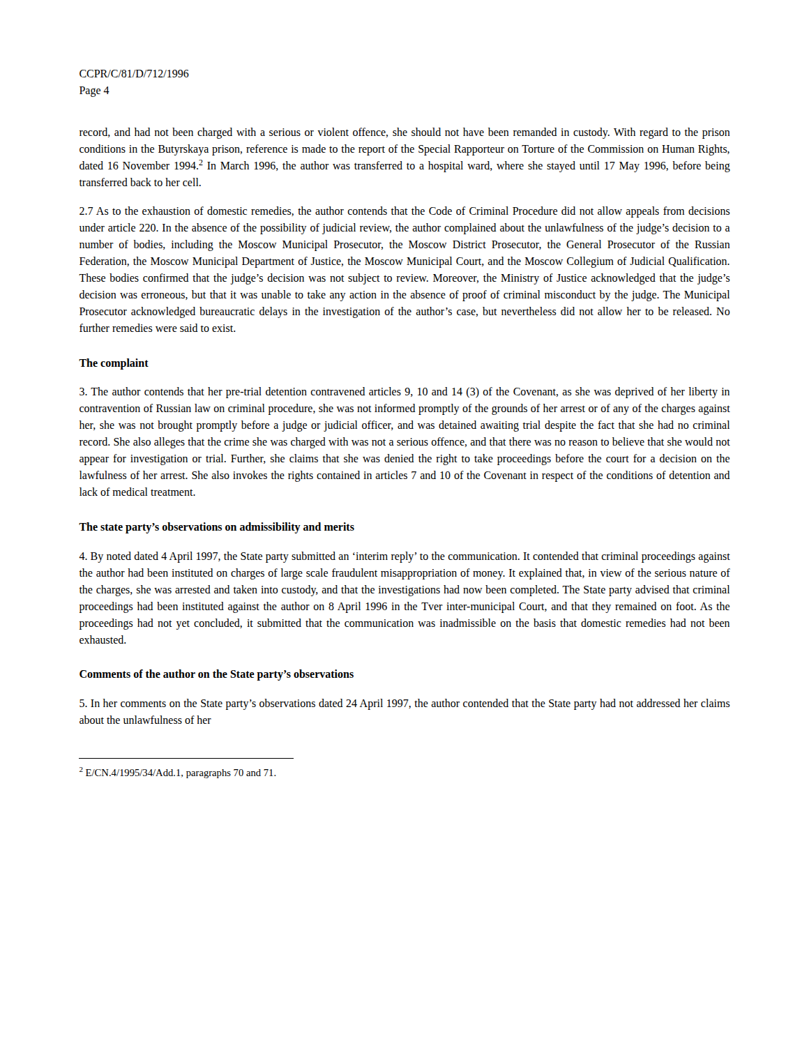CCPR/C/81/D/712/1996 Page 4
record, and had not been charged with a serious or violent offence, she should not have been remanded in custody. With regard to the prison conditions in the Butyrskaya prison, reference is made to the report of the Special Rapporteur on Torture of the Commission on Human Rights, dated 16 November 1994.2 In March 1996, the author was transferred to a hospital ward, where she stayed until 17 May 1996, before being transferred back to her cell.
2.7 As to the exhaustion of domestic remedies, the author contends that the Code of Criminal Procedure did not allow appeals from decisions under article 220. In the absence of the possibility of judicial review, the author complained about the unlawfulness of the judge’s decision to a number of bodies, including the Moscow Municipal Prosecutor, the Moscow District Prosecutor, the General Prosecutor of the Russian Federation, the Moscow Municipal Department of Justice, the Moscow Municipal Court, and the Moscow Collegium of Judicial Qualification. These bodies confirmed that the judge’s decision was not subject to review. Moreover, the Ministry of Justice acknowledged that the judge’s decision was erroneous, but that it was unable to take any action in the absence of proof of criminal misconduct by the judge. The Municipal Prosecutor acknowledged bureaucratic delays in the investigation of the author’s case, but nevertheless did not allow her to be released. No further remedies were said to exist.
The complaint
3. The author contends that her pre-trial detention contravened articles 9, 10 and 14 (3) of the Covenant, as she was deprived of her liberty in contravention of Russian law on criminal procedure, she was not informed promptly of the grounds of her arrest or of any of the charges against her, she was not brought promptly before a judge or judicial officer, and was detained awaiting trial despite the fact that she had no criminal record. She also alleges that the crime she was charged with was not a serious offence, and that there was no reason to believe that she would not appear for investigation or trial. Further, she claims that she was denied the right to take proceedings before the court for a decision on the lawfulness of her arrest. She also invokes the rights contained in articles 7 and 10 of the Covenant in respect of the conditions of detention and lack of medical treatment.
The state party’s observations on admissibility and merits
4. By noted dated 4 April 1997, the State party submitted an ‘interim reply’ to the communication. It contended that criminal proceedings against the author had been instituted on charges of large scale fraudulent misappropriation of money. It explained that, in view of the serious nature of the charges, she was arrested and taken into custody, and that the investigations had now been completed. The State party advised that criminal proceedings had been instituted against the author on 8 April 1996 in the Tver inter-municipal Court, and that they remained on foot. As the proceedings had not yet concluded, it submitted that the communication was inadmissible on the basis that domestic remedies had not been exhausted.
Comments of the author on the State party’s observations
5. In her comments on the State party’s observations dated 24 April 1997, the author contended that the State party had not addressed her claims about the unlawfulness of her
2 E/CN.4/1995/34/Add.1, paragraphs 70 and 71.